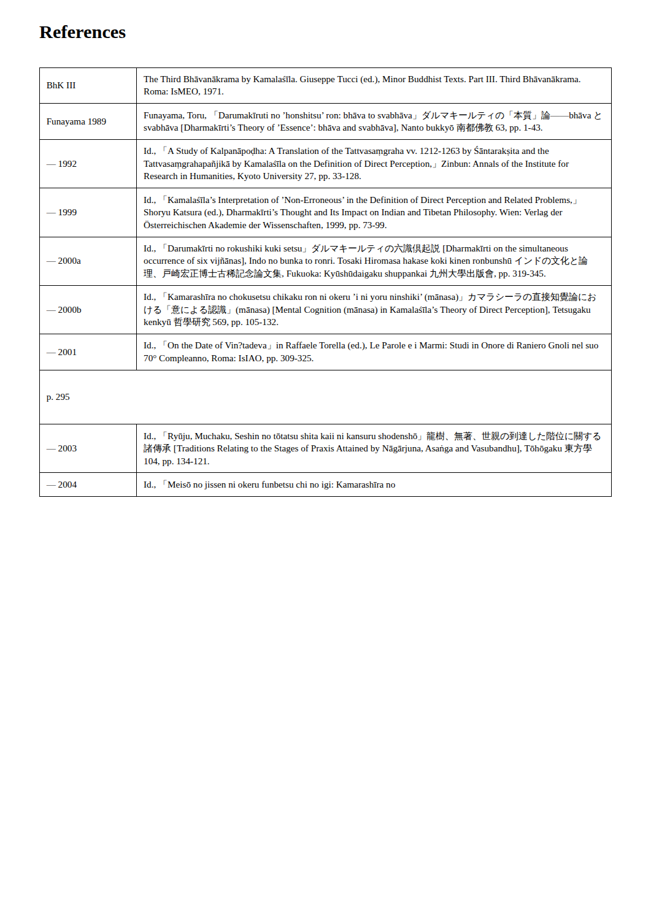References
| BhK III | The Third Bhāvanākrama by Kamalaśīla. Giuseppe Tucci (ed.), Minor Buddhist Texts. Part III. Third Bhāvanākrama. Roma: IsMEO, 1971. |
| Funayama 1989 | Funayama, Toru, 「Darumakīruti no ’honshitsu’ ron: bhāva to svabhāva」ダルマキールティの「本質」論——bhāva と svabhāva [Dharmakīrti’s Theory of ’Essence’: bhāva and svabhāva], Nanto bukkyō 南都佛教 63, pp. 1-43. |
| — 1992 | Id., 「A Study of Kalpanāpoḍha: A Translation of the Tattvasaṃgraha vv. 1212-1263 by Śāntarakṣita and the Tattvasaṃgrahapañjikā by Kamalaśīla on the Definition of Direct Perception,」Zinbun: Annals of the Institute for Research in Humanities, Kyoto University 27, pp. 33-128. |
| — 1999 | Id., 「Kamalaśīla’s Interpretation of ’Non-Erroneous’ in the Definition of Direct Perception and Related Problems,」Shoryu Katsura (ed.), Dharmakīrti’s Thought and Its Impact on Indian and Tibetan Philosophy. Wien: Verlag der Österreichischen Akademie der Wissenschaften, 1999, pp. 73-99. |
| — 2000a | Id., 「Darumakīrti no rokushiki kuki setsu」ダルマキールティの六識倶起説 [Dharmakīrti on the simultaneous occurrence of six vijñānas], Indo no bunka to ronri. Tosaki Hiromasa hakase koki kinen ronbunshū インドの文化と論理、戸崎宏正博士古稀記念論文集, Fukuoka: Kyūshūdaigaku shuppankai 九州大學出版會, pp. 319-345. |
| — 2000b | Id., 「Kamarashīra no chokusetsu chikaku ron ni okeru ’i ni yoru ninshiki’ (mānasa)」カマラシーラの直接知覺論における「意による認識」(mānasa) [Mental Cognition (mānasa) in Kamalaśīla’s Theory of Direct Perception], Tetsugaku kenkyū 哲學研究 569, pp. 105-132. |
| — 2001 | Id., 「On the Date of Vin?tadeva」in Raffaele Torella (ed.), Le Parole e i Marmi: Studi in Onore di Raniero Gnoli nel suo 70° Compleanno, Roma: IsIAO, pp. 309-325. |
| p. 295 |
| — 2003 | Id., 「Ryūju, Muchaku, Seshin no tōtatsu shita kaii ni kansuru shodenshō」龍樹、無著、世親の到達した階位に關する諸傳承 [Traditions Relating to the Stages of Praxis Attained by Nāgārjuna, Asaṅga and Vasubandhu], Tōhōgaku 東方學 104, pp. 134-121. |
| — 2004 | Id., 「Meisō no jissen ni okeru funbetsu chi no igi: Kamarashīra no |